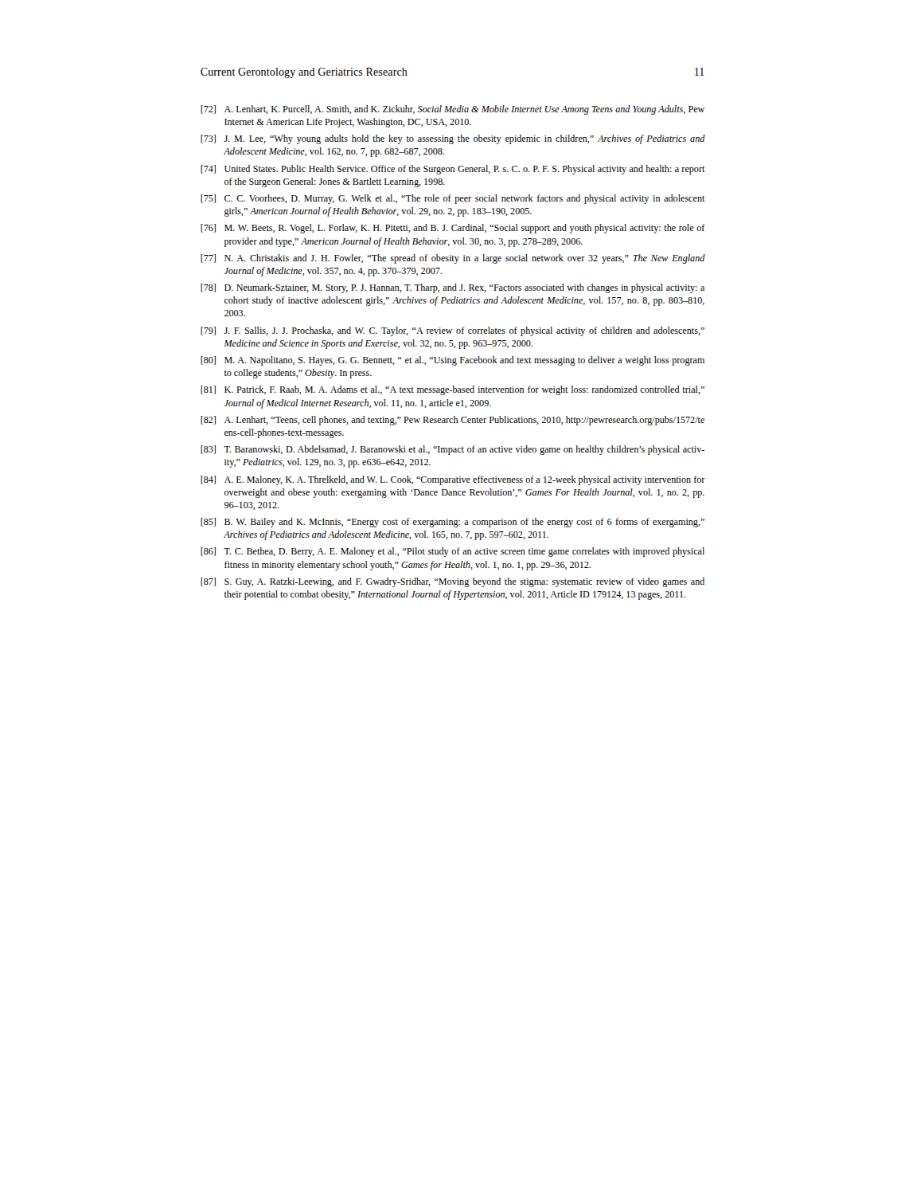Current Gerontology and Geriatrics Research 11
[72] A. Lenhart, K. Purcell, A. Smith, and K. Zickuhr, Social Media & Mobile Internet Use Among Teens and Young Adults, Pew Internet & American Life Project, Washington, DC, USA, 2010.
[73] J. M. Lee, “Why young adults hold the key to assessing the obesity epidemic in children,” Archives of Pediatrics and Adolescent Medicine, vol. 162, no. 7, pp. 682–687, 2008.
[74] United States. Public Health Service. Office of the Surgeon General, P. s. C. o. P. F. S. Physical activity and health: a report of the Surgeon General: Jones & Bartlett Learning, 1998.
[75] C. C. Voorhees, D. Murray, G. Welk et al., “The role of peer social network factors and physical activity in adolescent girls,” American Journal of Health Behavior, vol. 29, no. 2, pp. 183–190, 2005.
[76] M. W. Beets, R. Vogel, L. Forlaw, K. H. Pitetti, and B. J. Cardinal, “Social support and youth physical activity: the role of provider and type,” American Journal of Health Behavior, vol. 30, no. 3, pp. 278–289, 2006.
[77] N. A. Christakis and J. H. Fowler, “The spread of obesity in a large social network over 32 years,” The New England Journal of Medicine, vol. 357, no. 4, pp. 370–379, 2007.
[78] D. Neumark-Sztainer, M. Story, P. J. Hannan, T. Tharp, and J. Rex, “Factors associated with changes in physical activity: a cohort study of inactive adolescent girls,” Archives of Pediatrics and Adolescent Medicine, vol. 157, no. 8, pp. 803–810, 2003.
[79] J. F. Sallis, J. J. Prochaska, and W. C. Taylor, “A review of correlates of physical activity of children and adolescents,” Medicine and Science in Sports and Exercise, vol. 32, no. 5, pp. 963–975, 2000.
[80] M. A. Napolitano, S. Hayes, G. G. Bennett, “ et al., “Using Facebook and text messaging to deliver a weight loss program to college students,” Obesity. In press.
[81] K. Patrick, F. Raab, M. A. Adams et al., “A text message-based intervention for weight loss: randomized controlled trial,” Journal of Medical Internet Research, vol. 11, no. 1, article e1, 2009.
[82] A. Lenhart, “Teens, cell phones, and texting,” Pew Research Center Publications, 2010, http://pewresearch.org/pubs/1572/teens-cell-phones-text-messages.
[83] T. Baranowski, D. Abdelsamad, J. Baranowski et al., “Impact of an active video game on healthy children’s physical activity,” Pediatrics, vol. 129, no. 3, pp. e636–e642, 2012.
[84] A. E. Maloney, K. A. Threlkeld, and W. L. Cook, “Comparative effectiveness of a 12-week physical activity intervention for overweight and obese youth: exergaming with ‘Dance Dance Revolution’,” Games For Health Journal, vol. 1, no. 2, pp. 96–103, 2012.
[85] B. W. Bailey and K. McInnis, “Energy cost of exergaming: a comparison of the energy cost of 6 forms of exergaming,” Archives of Pediatrics and Adolescent Medicine, vol. 165, no. 7, pp. 597–602, 2011.
[86] T. C. Bethea, D. Berry, A. E. Maloney et al., “Pilot study of an active screen time game correlates with improved physical fitness in minority elementary school youth,” Games for Health, vol. 1, no. 1, pp. 29–36, 2012.
[87] S. Guy, A. Ratzki-Leewing, and F. Gwadry-Sridhar, “Moving beyond the stigma: systematic review of video games and their potential to combat obesity,” International Journal of Hypertension, vol. 2011, Article ID 179124, 13 pages, 2011.